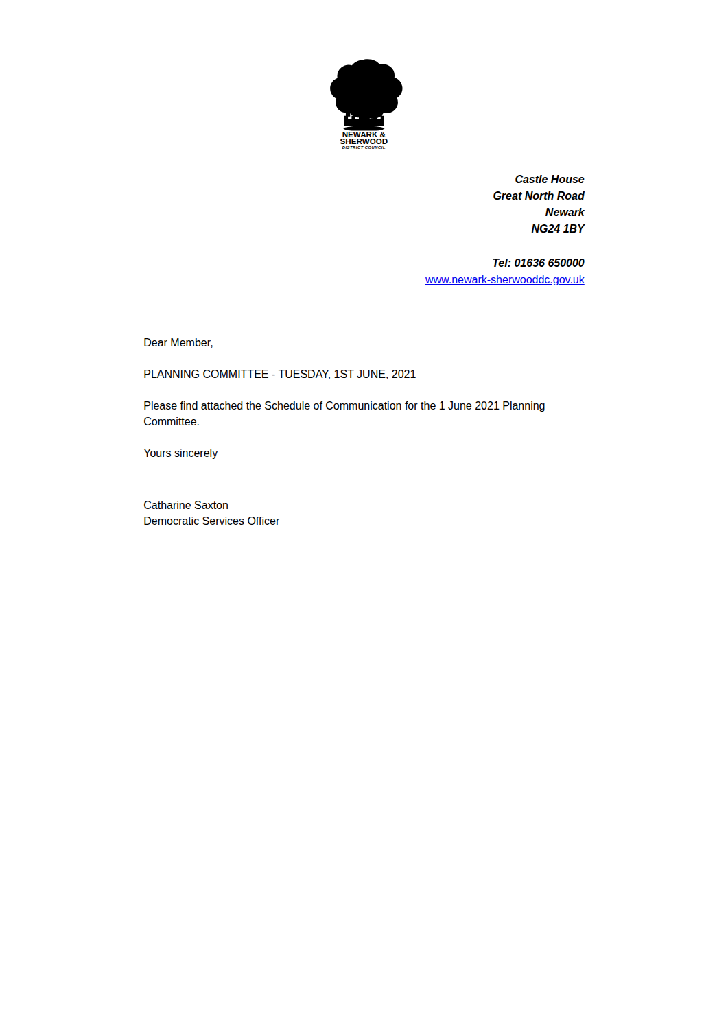NEWARK & SHERWOOD DISTRICT COUNCIL
Castle House
Great North Road
Newark
NG24 1BY
Tel: 01636 650000
www.newark-sherwooddc.gov.uk
Dear Member,
PLANNING COMMITTEE - TUESDAY, 1ST JUNE, 2021
Please find attached the Schedule of Communication for the 1 June 2021 Planning Committee.
Yours sincerely
Catharine Saxton
Democratic Services Officer